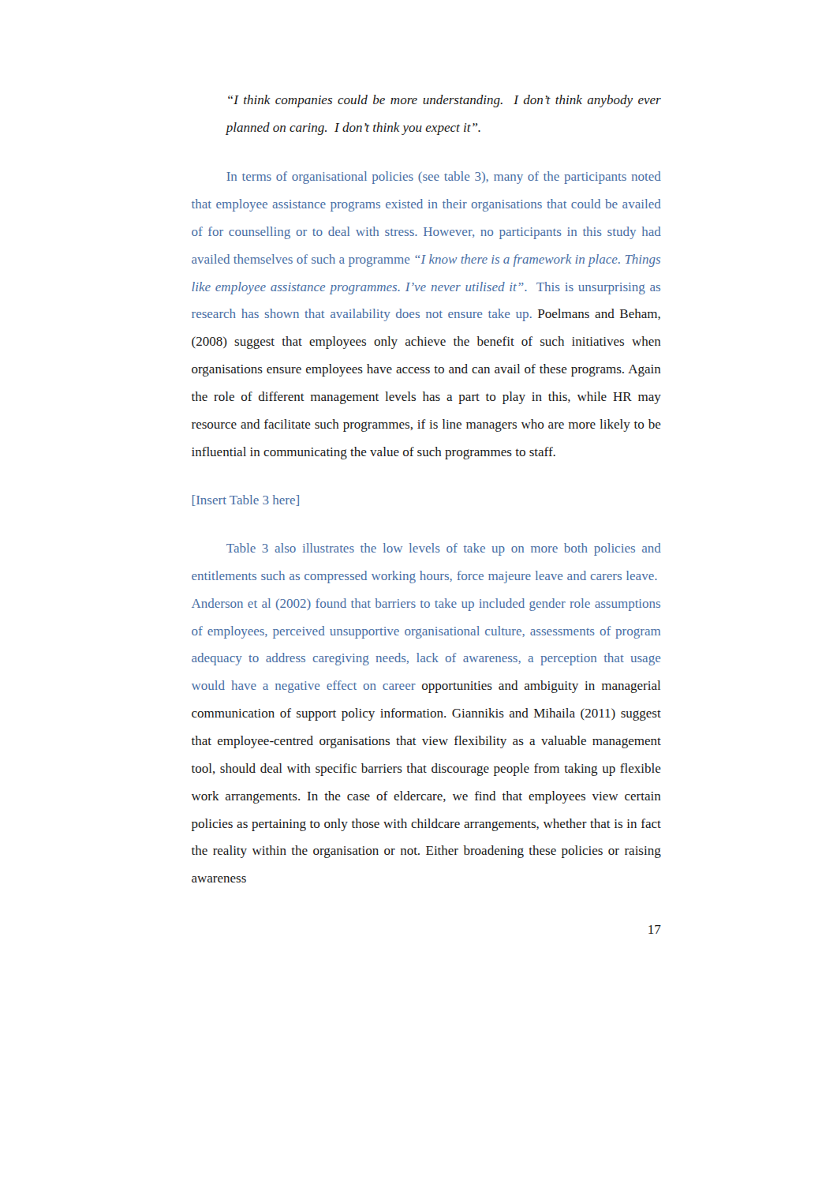“I think companies could be more understanding. I don’t think anybody ever planned on caring. I don’t think you expect it”.
In terms of organisational policies (see table 3), many of the participants noted that employee assistance programs existed in their organisations that could be availed of for counselling or to deal with stress. However, no participants in this study had availed themselves of such a programme “I know there is a framework in place. Things like employee assistance programmes. I’ve never utilised it”. This is unsurprising as research has shown that availability does not ensure take up. Poelmans and Beham, (2008) suggest that employees only achieve the benefit of such initiatives when organisations ensure employees have access to and can avail of these programs. Again the role of different management levels has a part to play in this, while HR may resource and facilitate such programmes, if is line managers who are more likely to be influential in communicating the value of such programmes to staff.
[Insert Table 3 here]
Table 3 also illustrates the low levels of take up on more both policies and entitlements such as compressed working hours, force majeure leave and carers leave. Anderson et al (2002) found that barriers to take up included gender role assumptions of employees, perceived unsupportive organisational culture, assessments of program adequacy to address caregiving needs, lack of awareness, a perception that usage would have a negative effect on career opportunities and ambiguity in managerial communication of support policy information. Giannikis and Mihaila (2011) suggest that employee-centred organisations that view flexibility as a valuable management tool, should deal with specific barriers that discourage people from taking up flexible work arrangements. In the case of eldercare, we find that employees view certain policies as pertaining to only those with childcare arrangements, whether that is in fact the reality within the organisation or not. Either broadening these policies or raising awareness
17